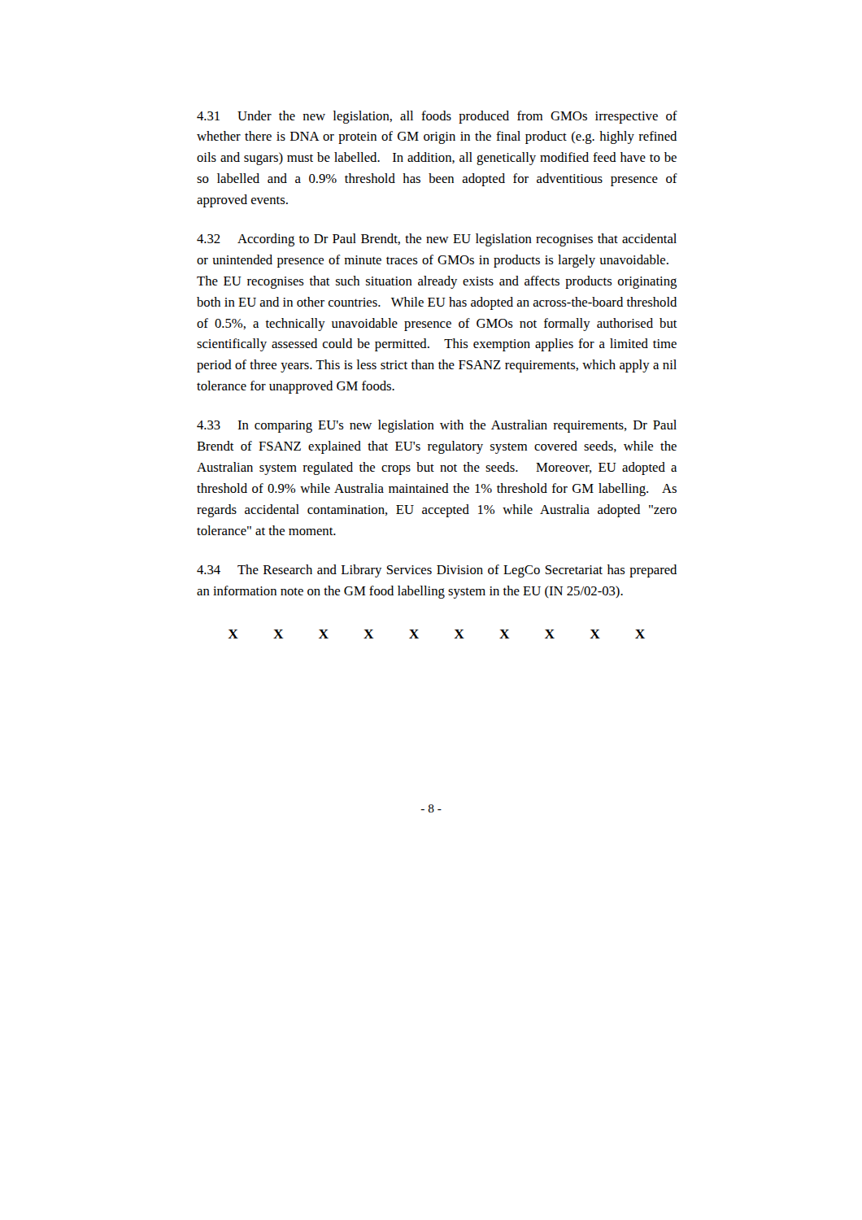4.31 Under the new legislation, all foods produced from GMOs irrespective of whether there is DNA or protein of GM origin in the final product (e.g. highly refined oils and sugars) must be labelled. In addition, all genetically modified feed have to be so labelled and a 0.9% threshold has been adopted for adventitious presence of approved events.
4.32 According to Dr Paul Brendt, the new EU legislation recognises that accidental or unintended presence of minute traces of GMOs in products is largely unavoidable. The EU recognises that such situation already exists and affects products originating both in EU and in other countries. While EU has adopted an across-the-board threshold of 0.5%, a technically unavoidable presence of GMOs not formally authorised but scientifically assessed could be permitted. This exemption applies for a limited time period of three years. This is less strict than the FSANZ requirements, which apply a nil tolerance for unapproved GM foods.
4.33 In comparing EU's new legislation with the Australian requirements, Dr Paul Brendt of FSANZ explained that EU's regulatory system covered seeds, while the Australian system regulated the crops but not the seeds. Moreover, EU adopted a threshold of 0.9% while Australia maintained the 1% threshold for GM labelling. As regards accidental contamination, EU accepted 1% while Australia adopted "zero tolerance" at the moment.
4.34 The Research and Library Services Division of LegCo Secretariat has prepared an information note on the GM food labelling system in the EU (IN 25/02-03).
XXXXXXXXXX
- 8 -